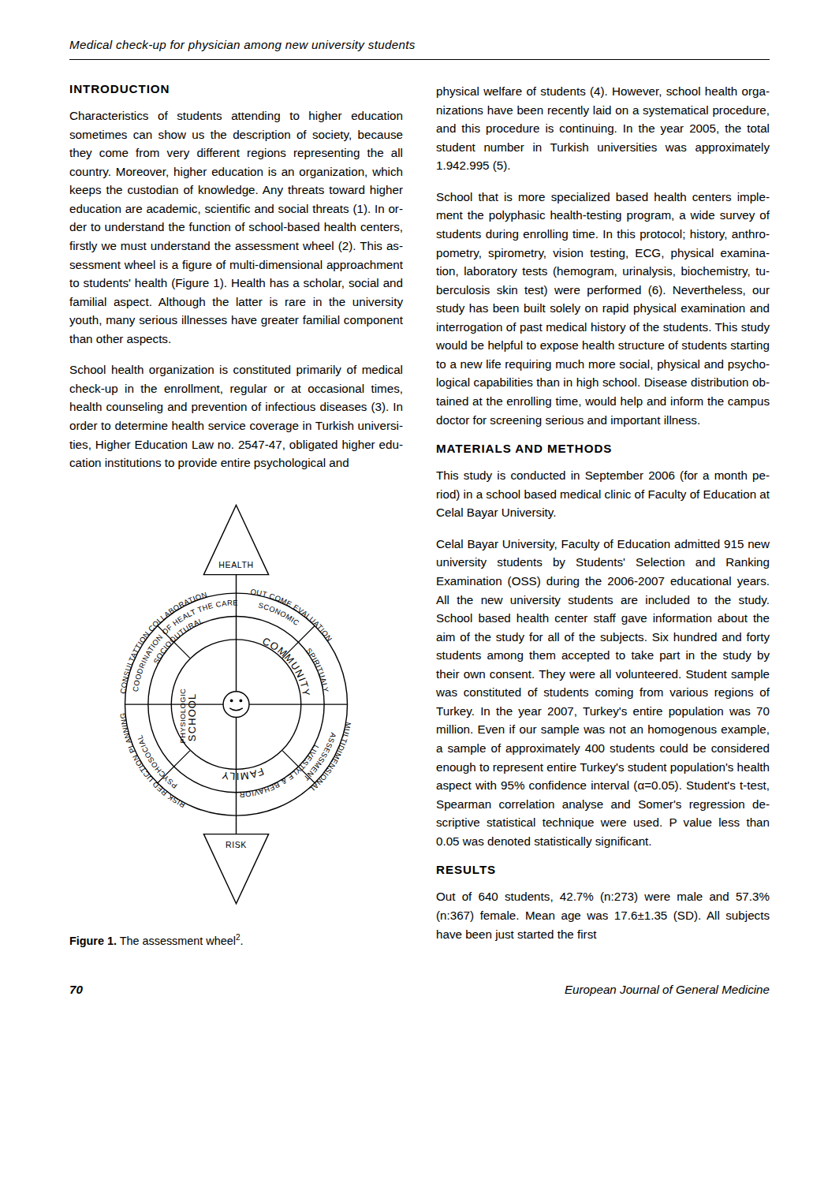Medical check-up for physician among new university students
Introduction
Characteristics of students attending to higher education sometimes can show us the description of society, because they come from very different regions representing the all country. Moreover, higher education is an organization, which keeps the custodian of knowledge. Any threats toward higher education are academic, scientific and social threats (1). In order to understand the function of school-based health centers, firstly we must understand the assessment wheel (2). This assessment wheel is a figure of multi-dimensional approachment to students' health (Figure 1). Health has a scholar, social and familial aspect. Although the latter is rare in the university youth, many serious illnesses have greater familial component than other aspects.
School health organization is constituted primarily of medical check-up in the enrollment, regular or at occasional times, health counseling and prevention of infectious diseases (3). In order to determine health service coverage in Turkish universities, Higher Education Law no. 2547-47, obligated higher education institutions to provide entire psychological and
HEALTH RISK CONSULTATTION COLLABORATION COODRINATION OF HEALT THE CARE SOCIOOUTURAL OUT COME EVALUATION SCONOMIC SPIRITUALY MULTIDIMENSIONAL ASSESSMENT LIVESTYLE & BEHAVIOR RISK RED UCTION PLANNING PSYCHOSOCIAL PHYSIOLOGIC COMMUNITY FAMILY SCHOOL
Figure 1. The assessment wheel2.
physical welfare of students (4). However, school health organizations have been recently laid on a systematical procedure, and this procedure is continuing. In the year 2005, the total student number in Turkish universities was approximately 1.942.995 (5).
School that is more specialized based health centers implement the polyphasic health-testing program, a wide survey of students during enrolling time. In this protocol; history, anthropometry, spirometry, vision testing, ECG, physical examination, laboratory tests (hemogram, urinalysis, biochemistry, tuberculosis skin test) were performed (6). Nevertheless, our study has been built solely on rapid physical examination and interrogation of past medical history of the students. This study would be helpful to expose health structure of students starting to a new life requiring much more social, physical and psychological capabilities than in high school. Disease distribution obtained at the enrolling time, would help and inform the campus doctor for screening serious and important illness.
Materials and Methods
This study is conducted in September 2006 (for a month period) in a school based medical clinic of Faculty of Education at Celal Bayar University.
Celal Bayar University, Faculty of Education admitted 915 new university students by Students' Selection and Ranking Examination (OSS) during the 2006-2007 educational years. All the new university students are included to the study. School based health center staff gave information about the aim of the study for all of the subjects. Six hundred and forty students among them accepted to take part in the study by their own consent. They were all volunteered. Student sample was constituted of students coming from various regions of Turkey. In the year 2007, Turkey's entire population was 70 million. Even if our sample was not an homogenous example, a sample of approximately 400 students could be considered enough to represent entire Turkey's student population's health aspect with 95% confidence interval (α=0.05). Student's t-test, Spearman correlation analyse and Somer's regression descriptive statistical technique were used. P value less than 0.05 was denoted statistically significant.
Results
Out of 640 students, 42.7% (n:273) were male and 57.3% (n:367) female. Mean age was 17.6±1.35 (SD). All subjects have been just started the first
70 European Journal of General Medicine